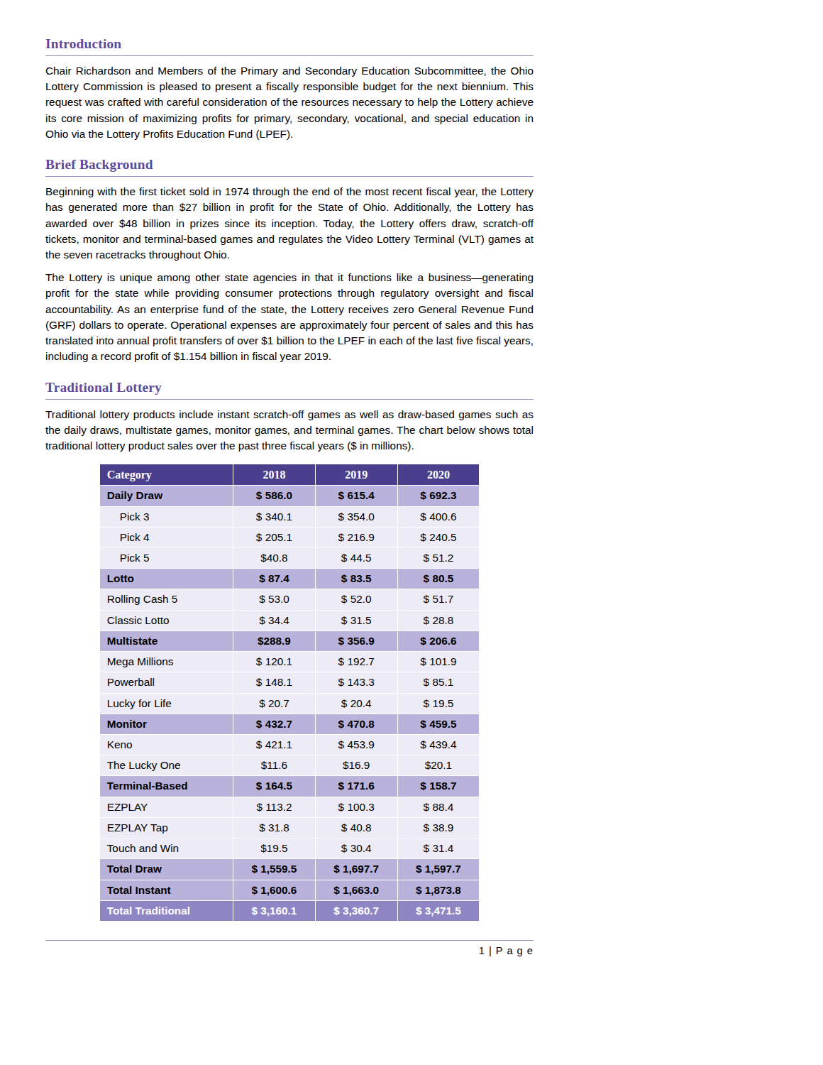Introduction
Chair Richardson and Members of the Primary and Secondary Education Subcommittee, the Ohio Lottery Commission is pleased to present a fiscally responsible budget for the next biennium. This request was crafted with careful consideration of the resources necessary to help the Lottery achieve its core mission of maximizing profits for primary, secondary, vocational, and special education in Ohio via the Lottery Profits Education Fund (LPEF).
Brief Background
Beginning with the first ticket sold in 1974 through the end of the most recent fiscal year, the Lottery has generated more than $27 billion in profit for the State of Ohio. Additionally, the Lottery has awarded over $48 billion in prizes since its inception. Today, the Lottery offers draw, scratch-off tickets, monitor and terminal-based games and regulates the Video Lottery Terminal (VLT) games at the seven racetracks throughout Ohio.
The Lottery is unique among other state agencies in that it functions like a business—generating profit for the state while providing consumer protections through regulatory oversight and fiscal accountability. As an enterprise fund of the state, the Lottery receives zero General Revenue Fund (GRF) dollars to operate. Operational expenses are approximately four percent of sales and this has translated into annual profit transfers of over $1 billion to the LPEF in each of the last five fiscal years, including a record profit of $1.154 billion in fiscal year 2019.
Traditional Lottery
Traditional lottery products include instant scratch-off games as well as draw-based games such as the daily draws, multistate games, monitor games, and terminal games. The chart below shows total traditional lottery product sales over the past three fiscal years ($ in millions).
| Category | 2018 | 2019 | 2020 |
| --- | --- | --- | --- |
| Daily Draw | $ 586.0 | $ 615.4 | $ 692.3 |
| Pick 3 | $ 340.1 | $ 354.0 | $ 400.6 |
| Pick 4 | $ 205.1 | $ 216.9 | $ 240.5 |
| Pick 5 | $40.8 | $ 44.5 | $ 51.2 |
| Lotto | $ 87.4 | $ 83.5 | $ 80.5 |
| Rolling Cash 5 | $ 53.0 | $ 52.0 | $ 51.7 |
| Classic Lotto | $ 34.4 | $ 31.5 | $ 28.8 |
| Multistate | $288.9 | $ 356.9 | $ 206.6 |
| Mega Millions | $ 120.1 | $ 192.7 | $ 101.9 |
| Powerball | $ 148.1 | $ 143.3 | $ 85.1 |
| Lucky for Life | $ 20.7 | $ 20.4 | $ 19.5 |
| Monitor | $ 432.7 | $ 470.8 | $ 459.5 |
| Keno | $ 421.1 | $ 453.9 | $ 439.4 |
| The Lucky One | $11.6 | $16.9 | $20.1 |
| Terminal-Based | $ 164.5 | $ 171.6 | $ 158.7 |
| EZPLAY | $ 113.2 | $ 100.3 | $ 88.4 |
| EZPLAY Tap | $ 31.8 | $ 40.8 | $ 38.9 |
| Touch and Win | $19.5 | $ 30.4 | $ 31.4 |
| Total Draw | $ 1,559.5 | $ 1,697.7 | $ 1,597.7 |
| Total Instant | $ 1,600.6 | $ 1,663.0 | $ 1,873.8 |
| Total Traditional | $ 3,160.1 | $ 3,360.7 | $ 3,471.5 |
1 | P a g e